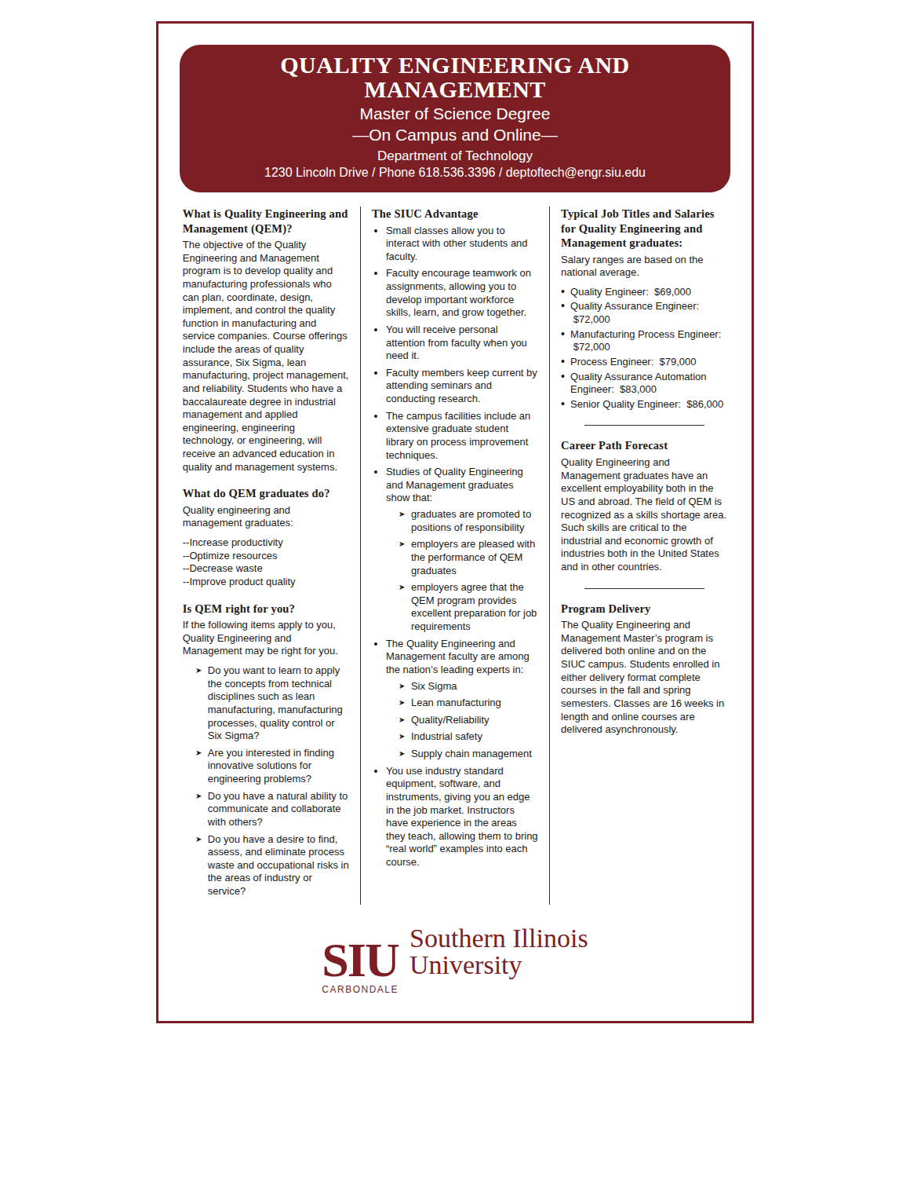Quality Engineering and Management
Master of Science Degree
—On Campus and Online—
Department of Technology
1230 Lincoln Drive / Phone 618.536.3396 / deptoftech@engr.siu.edu
What is Quality Engineering and Management (QEM)?
The objective of the Quality Engineering and Management program is to develop quality and manufacturing professionals who can plan, coordinate, design, implement, and control the quality function in manufacturing and service companies. Course offerings include the areas of quality assurance, Six Sigma, lean manufacturing, project management, and reliability. Students who have a baccalaureate degree in industrial management and applied engineering, engineering technology, or engineering, will receive an advanced education in quality and management systems.
What do QEM graduates do?
Quality engineering and management graduates:
--Increase productivity
--Optimize resources
--Decrease waste
--Improve product quality
Is QEM right for you?
If the following items apply to you, Quality Engineering and Management may be right for you.
Do you want to learn to apply the concepts from technical disciplines such as lean manufacturing, manufacturing processes, quality control or Six Sigma?
Are you interested in finding innovative solutions for engineering problems?
Do you have a natural ability to communicate and collaborate with others?
Do you have a desire to find, assess, and eliminate process waste and occupational risks in the areas of industry or service?
The SIUC Advantage
Small classes allow you to interact with other students and faculty.
Faculty encourage teamwork on assignments, allowing you to develop important workforce skills, learn, and grow together.
You will receive personal attention from faculty when you need it.
Faculty members keep current by attending seminars and conducting research.
The campus facilities include an extensive graduate student library on process improvement techniques.
Studies of Quality Engineering and Management graduates show that:
graduates are promoted to positions of responsibility
employers are pleased with the performance of QEM graduates
employers agree that the QEM program provides excellent preparation for job requirements
The Quality Engineering and Management faculty are among the nation’s leading experts in:
Six Sigma
Lean manufacturing
Quality/Reliability
Industrial safety
Supply chain management
You use industry standard equipment, software, and instruments, giving you an edge in the job market. Instructors have experience in the areas they teach, allowing them to bring “real world” examples into each course.
Typical Job Titles and Salaries for Quality Engineering and Management graduates:
Salary ranges are based on the national average.
Quality Engineer: $69,000
Quality Assurance Engineer: $72,000
Manufacturing Process Engineer: $72,000
Process Engineer: $79,000
Quality Assurance Automation Engineer: $83,000
Senior Quality Engineer: $86,000
Career Path Forecast
Quality Engineering and Management graduates have an excellent employability both in the US and abroad. The field of QEM is recognized as a skills shortage area. Such skills are critical to the industrial and economic growth of industries both in the United States and in other countries.
Program Delivery
The Quality Engineering and Management Master’s program is delivered both online and on the SIUC campus. Students enrolled in either delivery format complete courses in the fall and spring semesters. Classes are 16 weeks in length and online courses are delivered asynchronously.
SIU CARBONDALE
Southern Illinois University